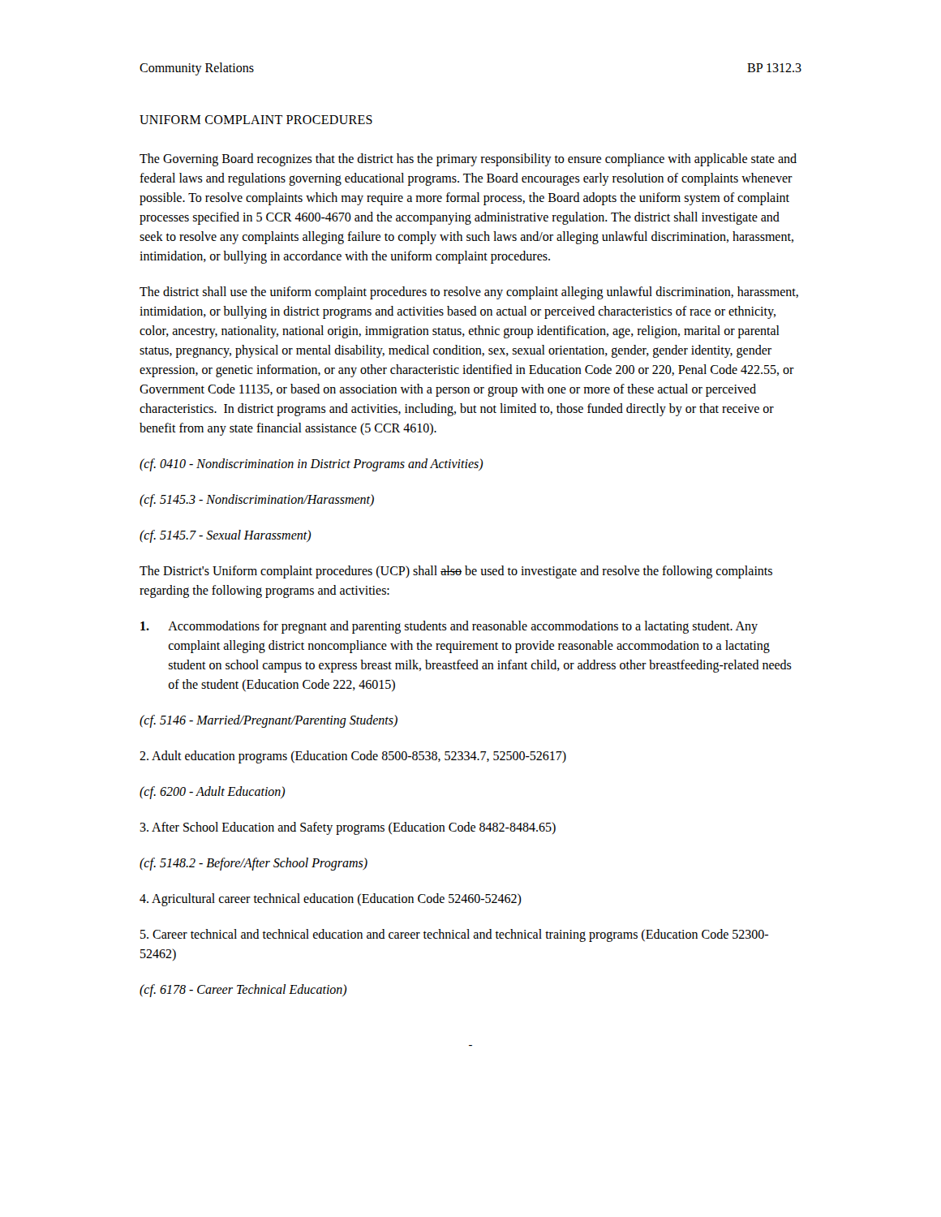Community Relations BP 1312.3
Uniform Complaint Procedures
The Governing Board recognizes that the district has the primary responsibility to ensure compliance with applicable state and federal laws and regulations governing educational programs. The Board encourages early resolution of complaints whenever possible. To resolve complaints which may require a more formal process, the Board adopts the uniform system of complaint processes specified in 5 CCR 4600-4670 and the accompanying administrative regulation. The district shall investigate and seek to resolve any complaints alleging failure to comply with such laws and/or alleging unlawful discrimination, harassment, intimidation, or bullying in accordance with the uniform complaint procedures.
The district shall use the uniform complaint procedures to resolve any complaint alleging unlawful discrimination, harassment, intimidation, or bullying in district programs and activities based on actual or perceived characteristics of race or ethnicity, color, ancestry, nationality, national origin, immigration status, ethnic group identification, age, religion, marital or parental status, pregnancy, physical or mental disability, medical condition, sex, sexual orientation, gender, gender identity, gender expression, or genetic information, or any other characteristic identified in Education Code 200 or 220, Penal Code 422.55, or Government Code 11135, or based on association with a person or group with one or more of these actual or perceived characteristics. In district programs and activities, including, but not limited to, those funded directly by or that receive or benefit from any state financial assistance (5 CCR 4610).
(cf. 0410 - Nondiscrimination in District Programs and Activities)
(cf. 5145.3 - Nondiscrimination/Harassment)
(cf. 5145.7 - Sexual Harassment)
The District's Uniform complaint procedures (UCP) shall also be used to investigate and resolve the following complaints regarding the following programs and activities:
1. Accommodations for pregnant and parenting students and reasonable accommodations to a lactating student. Any complaint alleging district noncompliance with the requirement to provide reasonable accommodation to a lactating student on school campus to express breast milk, breastfeed an infant child, or address other breastfeeding-related needs of the student (Education Code 222, 46015)
(cf. 5146 - Married/Pregnant/Parenting Students)
2. Adult education programs (Education Code 8500-8538, 52334.7, 52500-52617)
(cf. 6200 - Adult Education)
3. After School Education and Safety programs (Education Code 8482-8484.65)
(cf. 5148.2 - Before/After School Programs)
4. Agricultural career technical education (Education Code 52460-52462)
5. Career technical and technical education and career technical and technical training programs (Education Code 52300-52462)
(cf. 6178 - Career Technical Education)
-